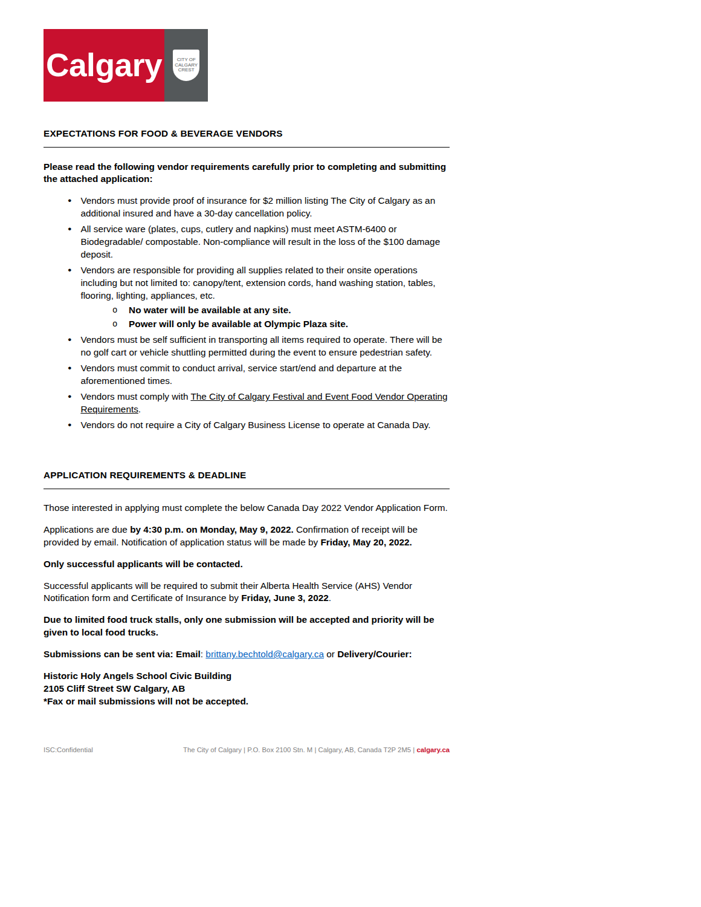Calgary
CITY OF
CALGARY
CREST
EXPECTATIONS FOR FOOD & BEVERAGE VENDORS
Please read the following vendor requirements carefully prior to completing and submitting the attached application:
Vendors must provide proof of insurance for $2 million listing The City of Calgary as an additional insured and have a 30-day cancellation policy.
All service ware (plates, cups, cutlery and napkins) must meet ASTM-6400 or Biodegradable/ compostable. Non-compliance will result in the loss of the $100 damage deposit.
Vendors are responsible for providing all supplies related to their onsite operations including but not limited to: canopy/tent, extension cords, hand washing station, tables, flooring, lighting, appliances, etc.
No water will be available at any site.
Power will only be available at Olympic Plaza site.
Vendors must be self sufficient in transporting all items required to operate. There will be no golf cart or vehicle shuttling permitted during the event to ensure pedestrian safety.
Vendors must commit to conduct arrival, service start/end and departure at the aforementioned times.
Vendors must comply with The City of Calgary Festival and Event Food Vendor Operating Requirements.
Vendors do not require a City of Calgary Business License to operate at Canada Day.
APPLICATION REQUIREMENTS & DEADLINE
Those interested in applying must complete the below Canada Day 2022 Vendor Application Form.
Applications are due by 4:30 p.m. on Monday, May 9, 2022. Confirmation of receipt will be provided by email. Notification of application status will be made by Friday, May 20, 2022.
Only successful applicants will be contacted.
Successful applicants will be required to submit their Alberta Health Service (AHS) Vendor Notification form and Certificate of Insurance by Friday, June 3, 2022.
Due to limited food truck stalls, only one submission will be accepted and priority will be given to local food trucks.
Submissions can be sent via: Email: brittany.bechtold@calgary.ca or Delivery/Courier:
Historic Holy Angels School Civic Building
2105 Cliff Street SW Calgary, AB
*Fax or mail submissions will not be accepted.
ISC:Confidential
The City of Calgary | P.O. Box 2100 Stn. M | Calgary, AB, Canada T2P 2M5 | calgary.ca